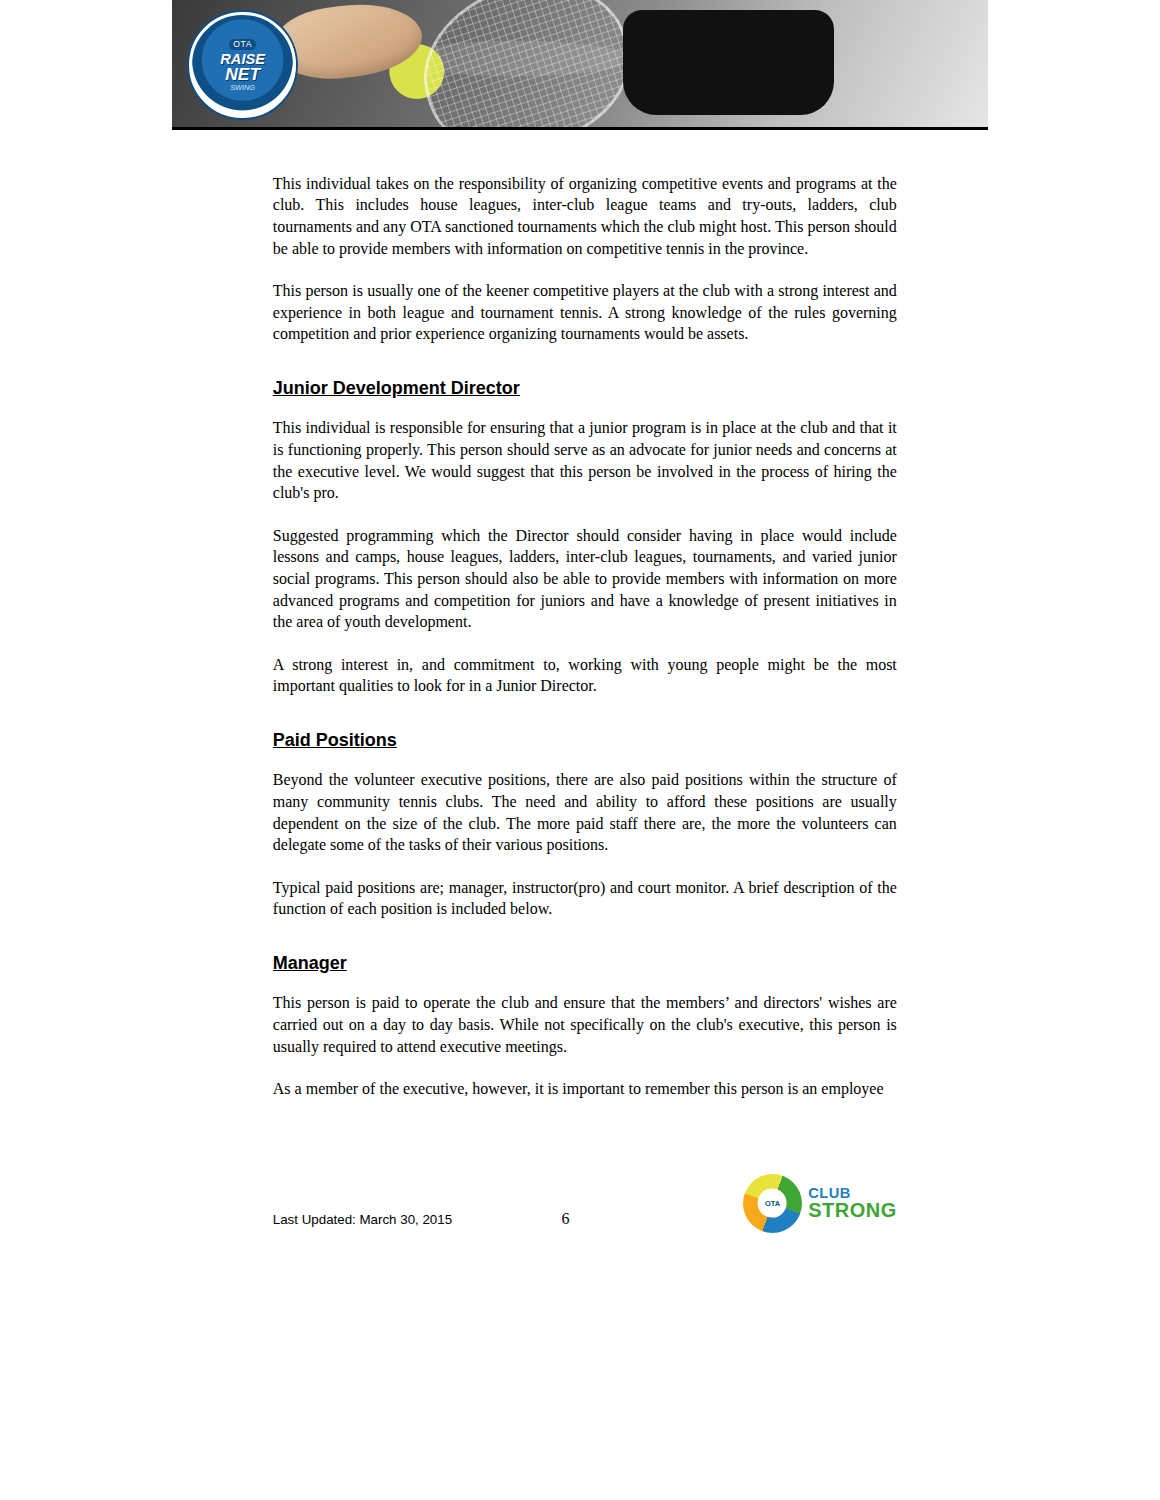OTA RAISE NET SWING
This individual takes on the responsibility of organizing competitive events and programs at the club. This includes house leagues, inter-club league teams and try-outs, ladders, club tournaments and any OTA sanctioned tournaments which the club might host. This person should be able to provide members with information on competitive tennis in the province.
This person is usually one of the keener competitive players at the club with a strong interest and experience in both league and tournament tennis. A strong knowledge of the rules governing competition and prior experience organizing tournaments would be assets.
Junior Development Director
This individual is responsible for ensuring that a junior program is in place at the club and that it is functioning properly. This person should serve as an advocate for junior needs and concerns at the executive level. We would suggest that this person be involved in the process of hiring the club's pro.
Suggested programming which the Director should consider having in place would include lessons and camps, house leagues, ladders, inter-club leagues, tournaments, and varied junior social programs. This person should also be able to provide members with information on more advanced programs and competition for juniors and have a knowledge of present initiatives in the area of youth development.
A strong interest in, and commitment to, working with young people might be the most important qualities to look for in a Junior Director.
Paid Positions
Beyond the volunteer executive positions, there are also paid positions within the structure of many community tennis clubs. The need and ability to afford these positions are usually dependent on the size of the club. The more paid staff there are, the more the volunteers can delegate some of the tasks of their various positions.
Typical paid positions are; manager, instructor(pro) and court monitor. A brief description of the function of each position is included below.
Manager
This person is paid to operate the club and ensure that the members’ and directors' wishes are carried out on a day to day basis. While not specifically on the club's executive, this person is usually required to attend executive meetings.
As a member of the executive, however, it is important to remember this person is an employee
Last Updated: March 30, 2015 6
CLUB STRONG